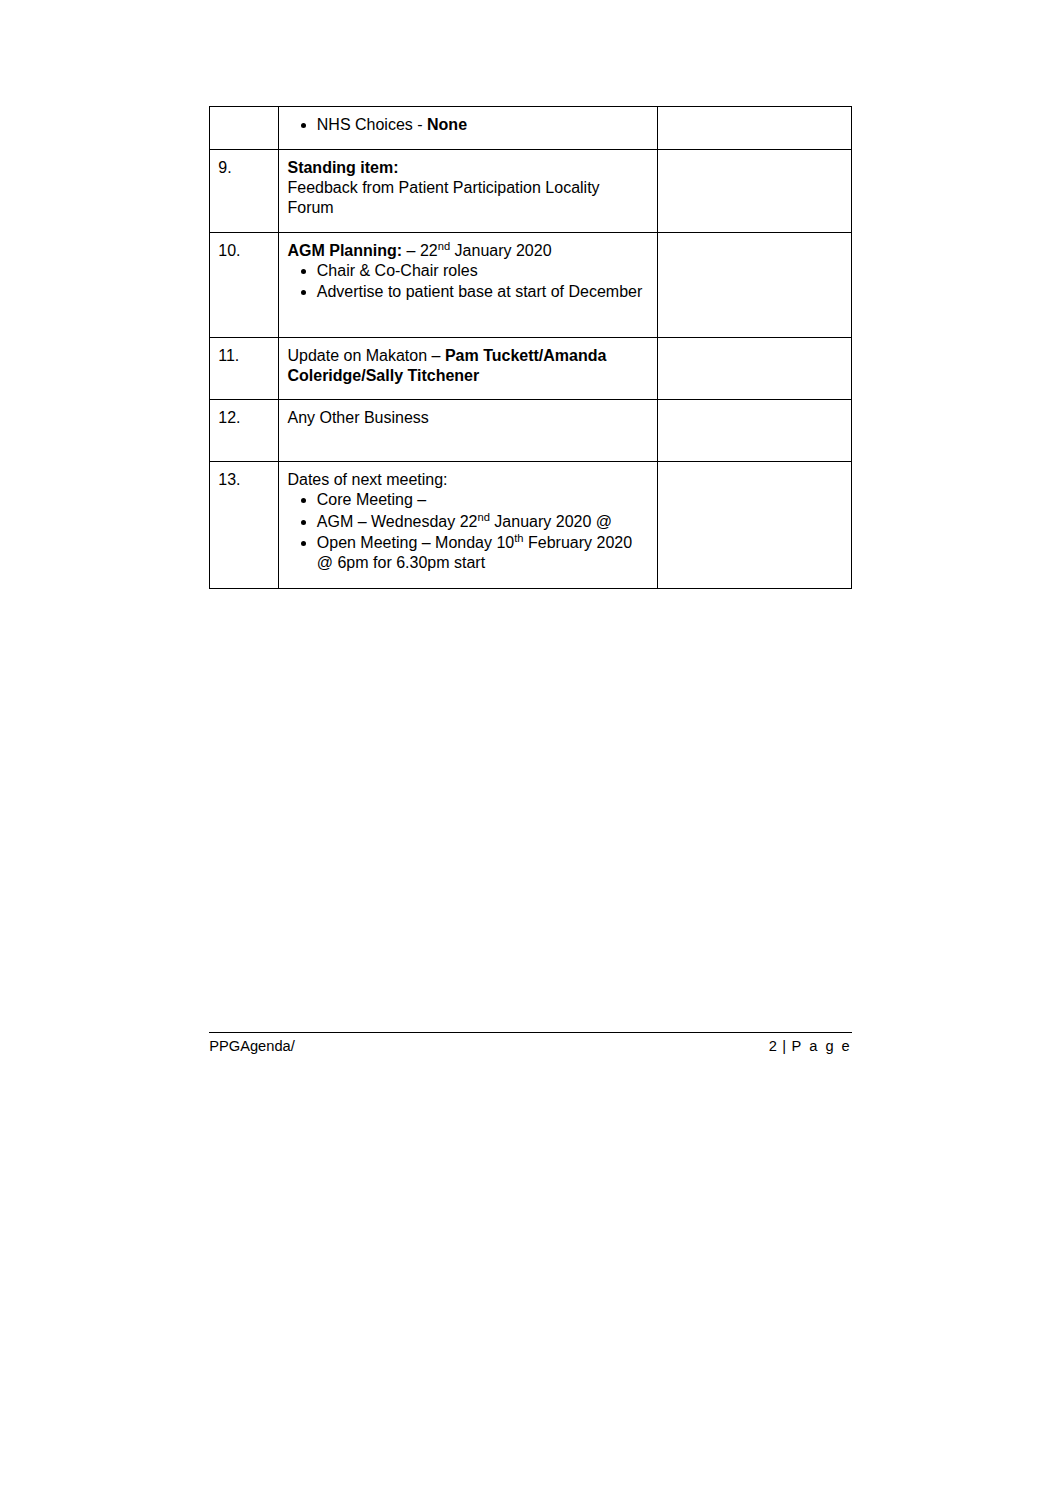| | NHS Choices - None | |
| 9. | Standing item: Feedback from Patient Participation Locality Forum | |
| 10. | AGM Planning: – 22 nd January 2020 Chair & Co-Chair roles Advertise to patient base at start of December | |
| 11. | Update on Makaton – Pam Tuckett/Amanda Coleridge/Sally Titchener | |
| 12. | Any Other Business | |
| 13. | Dates of next meeting: Core Meeting – AGM – Wednesday 22 nd January 2020 @ Open Meeting – Monday 10 th February 2020 @ 6pm for 6.30pm start | |
PPGAgenda/
2 | P a g e